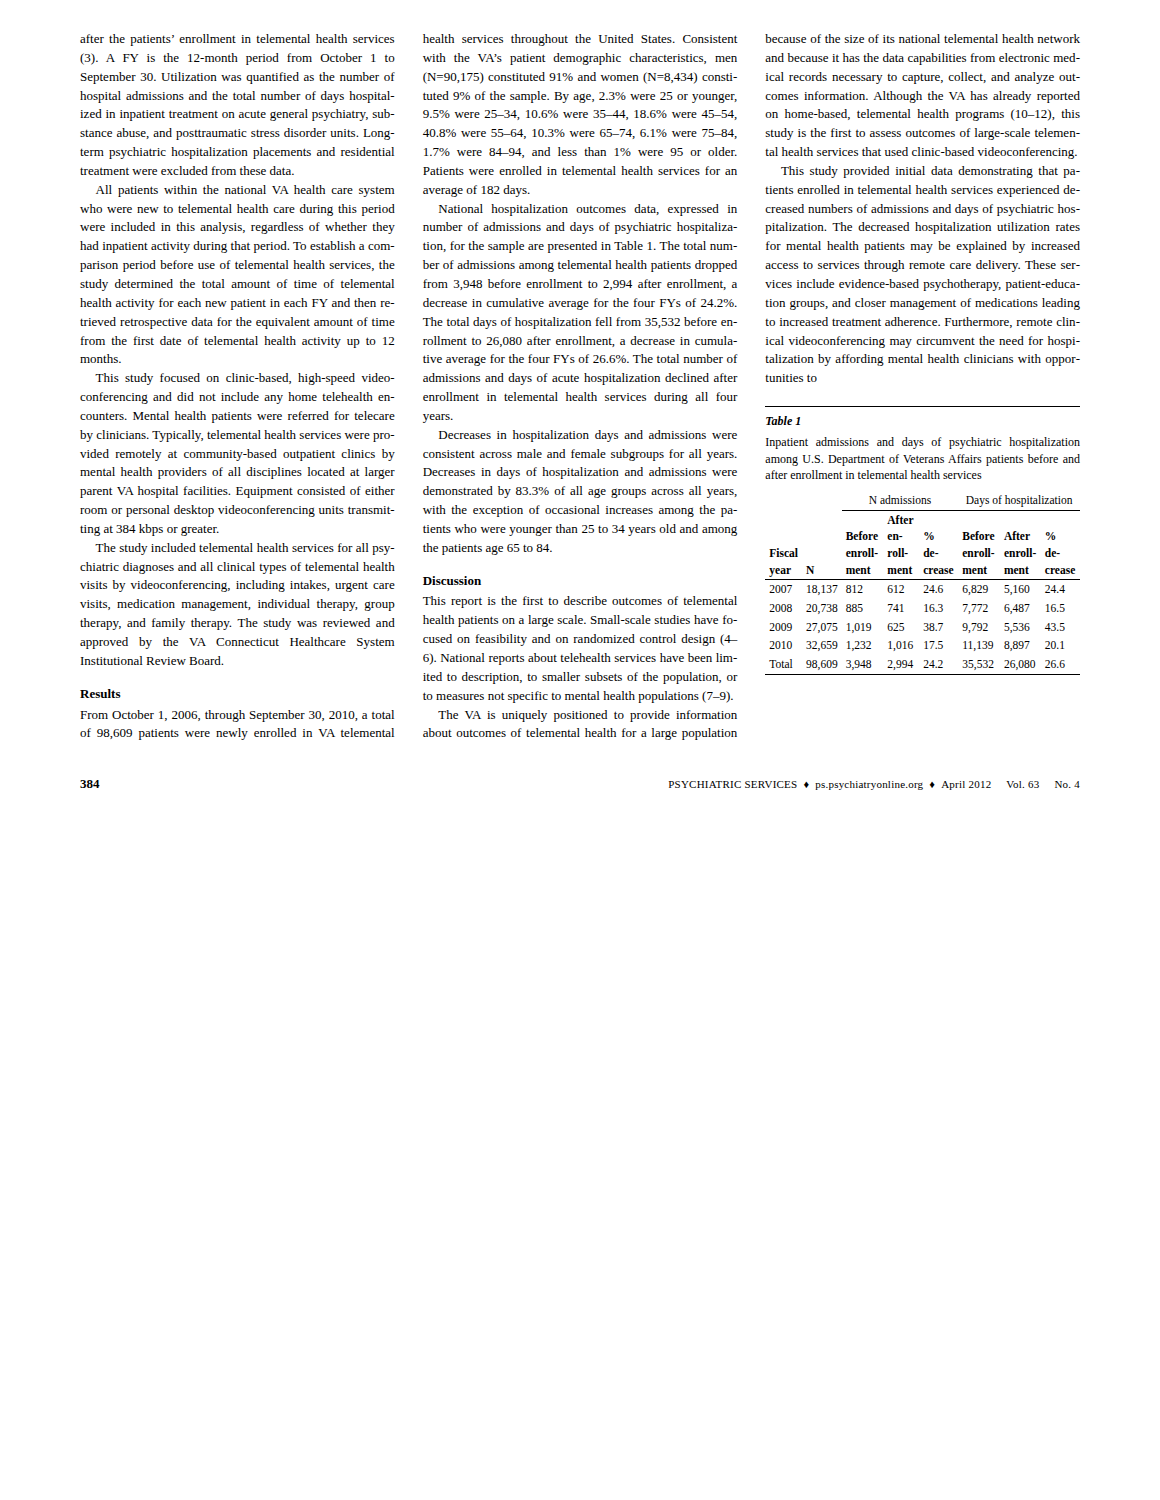after the patients’ enrollment in telemental health services (3). A FY is the 12-month period from October 1 to September 30. Utilization was quantified as the number of hospital admissions and the total number of days hospitalized in inpatient treatment on acute general psychiatry, substance abuse, and posttraumatic stress disorder units. Long-term psychiatric hospitalization placements and residential treatment were excluded from these data.
All patients within the national VA health care system who were new to telemental health care during this period were included in this analysis, regardless of whether they had inpatient activity during that period. To establish a comparison period before use of telemental health services, the study determined the total amount of time of telemental health activity for each new patient in each FY and then retrieved retrospective data for the equivalent amount of time from the first date of telemental health activity up to 12 months.
This study focused on clinic-based, high-speed videoconferencing and did not include any home telehealth encounters. Mental health patients were referred for telecare by clinicians. Typically, telemental health services were provided remotely at community-based outpatient clinics by mental health providers of all disciplines located at larger parent VA hospital facilities. Equipment consisted of either room or personal desktop videoconferencing units transmitting at 384 kbps or greater.
The study included telemental health services for all psychiatric diagnoses and all clinical types of telemental health visits by videoconferencing, including intakes, urgent care visits, medication management, individual therapy, group therapy, and family therapy. The study was reviewed and approved by the VA Connecticut Healthcare System Institutional Review Board.
Results
From October 1, 2006, through September 30, 2010, a total of 98,609 patients were newly enrolled in VA telemental health services throughout the United States. Consistent with the VA’s patient demographic characteristics, men (N=90,175) constituted 91% and women (N=8,434) constituted 9% of the sample. By age, 2.3% were 25 or younger, 9.5% were 25–34, 10.6% were 35–44, 18.6% were 45–54, 40.8% were 55–64, 10.3% were 65–74, 6.1% were 75–84, 1.7% were 84–94, and less than 1% were 95 or older. Patients were enrolled in telemental health services for an average of 182 days.
National hospitalization outcomes data, expressed in number of admissions and days of psychiatric hospitalization, for the sample are presented in Table 1. The total number of admissions among telemental health patients dropped from 3,948 before enrollment to 2,994 after enrollment, a decrease in cumulative average for the four FYs of 24.2%. The total days of hospitalization fell from 35,532 before enrollment to 26,080 after enrollment, a decrease in cumulative average for the four FYs of 26.6%. The total number of admissions and days of acute hospitalization declined after enrollment in telemental health services during all four years.
Decreases in hospitalization days and admissions were consistent across male and female subgroups for all years. Decreases in days of hospitalization and admissions were demonstrated by 83.3% of all age groups across all years, with the exception of occasional increases among the patients who were younger than 25 to 34 years old and among the patients age 65 to 84.
Discussion
This report is the first to describe outcomes of telemental health patients on a large scale. Small-scale studies have focused on feasibility and on randomized control design (4–6). National reports about telehealth services have been limited to description, to smaller subsets of the population, or to measures not specific to mental health populations (7–9).
The VA is uniquely positioned to provide information about outcomes of telemental health for a large population because of the size of its national telemental health network and because it has the data capabilities from electronic medical records necessary to capture, collect, and analyze outcomes information. Although the VA has already reported on home-based, telemental health programs (10–12), this study is the first to assess outcomes of large-scale telemental health services that used clinic-based videoconferencing.
This study provided initial data demonstrating that patients enrolled in telemental health services experienced decreased numbers of admissions and days of psychiatric hospitalization. The decreased hospitalization utilization rates for mental health patients may be explained by increased access to services through remote care delivery. These services include evidence-based psychotherapy, patient-education groups, and closer management of medications leading to increased treatment adherence. Furthermore, remote clinical videoconferencing may circumvent the need for hospitalization by affording mental health clinicians with opportunities to
Table 1
Inpatient admissions and days of psychiatric hospitalization among U.S. Department of Veterans Affairs patients before and after enrollment in telemental health services
| | | N admissions | Days of hospitalization |
| --- | --- | --- | --- |
| Fiscal year | N | Before enrollment | After enrollment | % decrease | Before enrollment | After enrollment | % decrease |
| 2007 | 18,137 | 812 | 612 | 24.6 | 6,829 | 5,160 | 24.4 |
| 2008 | 20,738 | 885 | 741 | 16.3 | 7,772 | 6,487 | 16.5 |
| 2009 | 27,075 | 1,019 | 625 | 38.7 | 9,792 | 5,536 | 43.5 |
| 2010 | 32,659 | 1,232 | 1,016 | 17.5 | 11,139 | 8,897 | 20.1 |
| Total | 98,609 | 3,948 | 2,994 | 24.2 | 35,532 | 26,080 | 26.6 |
384
PSYCHIATRIC SERVICES♦ps.psychiatryonline.org♦April 2012 Vol. 63 No. 4